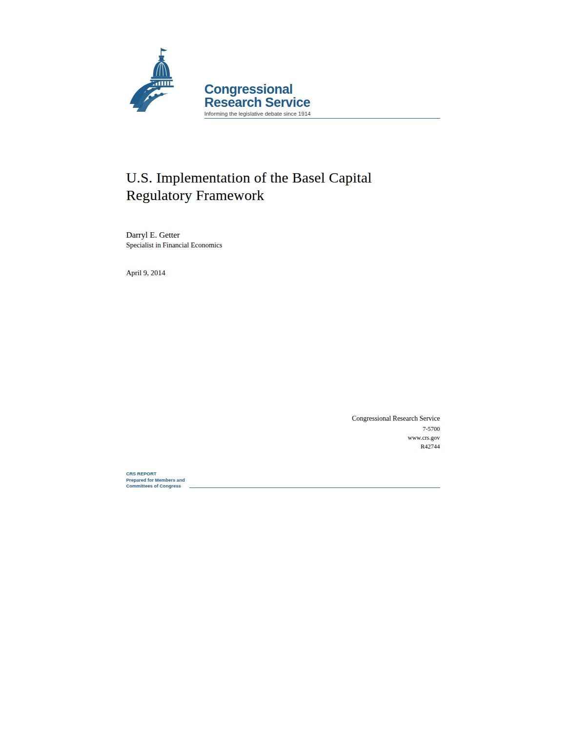Congressional
Research Service
Informing the legislative debate since 1914
U.S. Implementation of the Basel Capital
Regulatory Framework
Darryl E. Getter
Specialist in Financial Economics
April 9, 2014
Congressional Research Service
7-5700
www.crs.gov
R42744
CRS REPORT
Prepared for Members and
Committees of Congress